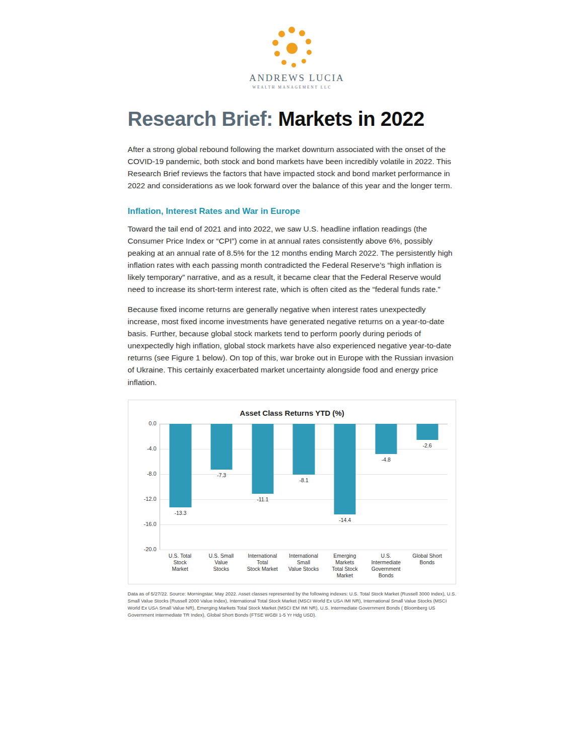ANDREWS LUCIA
WEALTH MANAGEMENT LLC
Research Brief: Markets in 2022
After a strong global rebound following the market downturn associated with the onset of the COVID-19 pandemic, both stock and bond markets have been incredibly volatile in 2022. This Research Brief reviews the factors that have impacted stock and bond market performance in 2022 and considerations as we look forward over the balance of this year and the longer term.
Inflation, Interest Rates and War in Europe
Toward the tail end of 2021 and into 2022, we saw U.S. headline inflation readings (the Consumer Price Index or “CPI”) come in at annual rates consistently above 6%, possibly peaking at an annual rate of 8.5% for the 12 months ending March 2022. The persistently high inflation rates with each passing month contradicted the Federal Reserve’s “high inflation is likely temporary” narrative, and as a result, it became clear that the Federal Reserve would need to increase its short-term interest rate, which is often cited as the “federal funds rate.”
Because fixed income returns are generally negative when interest rates unexpectedly increase, most fixed income investments have generated negative returns on a year-to-date basis. Further, because global stock markets tend to perform poorly during periods of unexpectedly high inflation, global stock markets have also experienced negative year-to-date returns (see Figure 1 below). On top of this, war broke out in Europe with the Russian invasion of Ukraine. This certainly exacerbated market uncertainty alongside food and energy price inflation.
Asset Class Returns YTD (%)
0.0 -4.0 -8.0 -12.0 -16.0 -20.0
-13.3
-7.3
-11.1
-8.1
-14.4
-4.8
-2.6
U.S. Total Stock
Market
U.S. Small Value
Stocks
International Total
Stock Market
International Small
Value Stocks
Emerging Markets
Total Stock Market
U.S. Intermediate
Government Bonds
Global Short Bonds
Data as of 5/27/22. Source: Morningstar, May 2022. Asset classes represented by the following indexes: U.S. Total Stock Market (Russell 3000 Index), U.S. Small Value Stocks (Russell 2000 Value Index), International Total Stock Market (MSCI World Ex USA IMI NR), International Small Value Stocks (MSCI World Ex USA Small Value NR), Emerging Markets Total Stock Market (MSCI EM IMI NR), U.S. Intermediate Government Bonds ( Bloomberg US Government Intermediate TR Index), Global Short Bonds (FTSE WGBI 1-5 Yr Hdg USD).